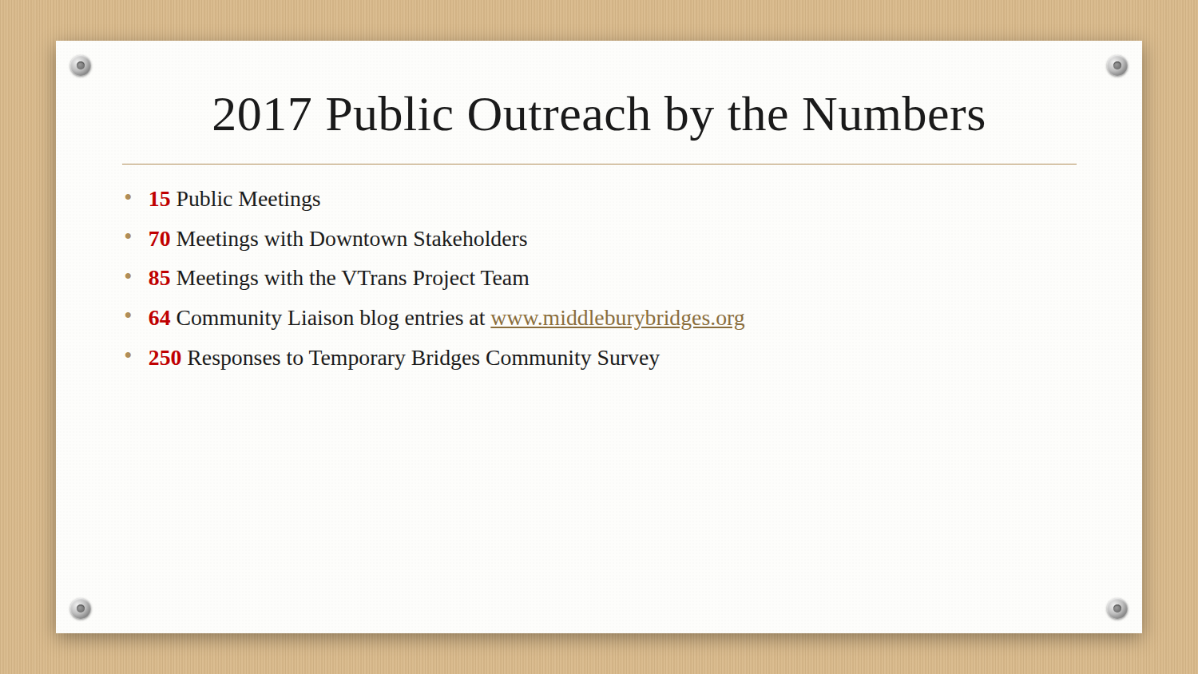2017 Public Outreach by the Numbers
15 Public Meetings
70 Meetings with Downtown Stakeholders
85 Meetings with the VTrans Project Team
64 Community Liaison blog entries at www.middleburybridges.org
250 Responses to Temporary Bridges Community Survey